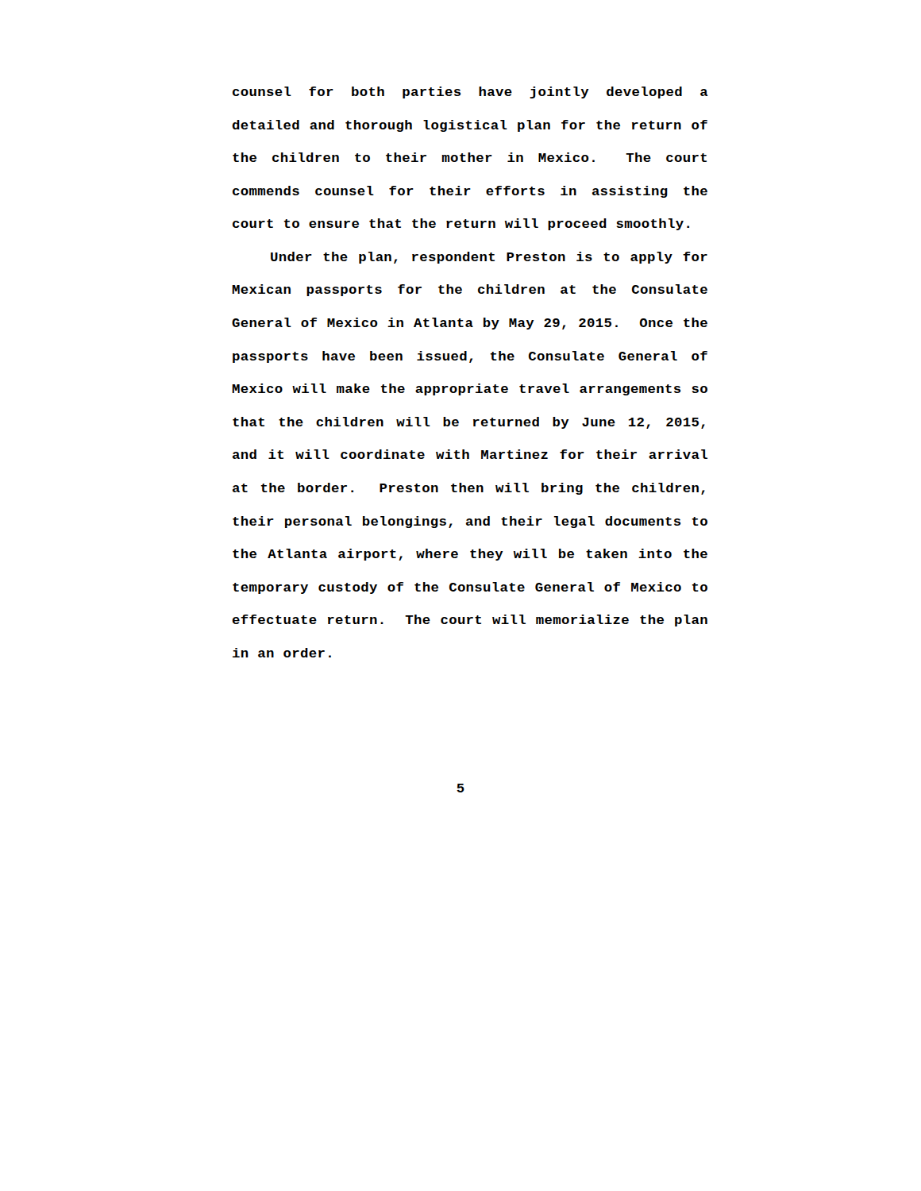counsel for both parties have jointly developed a detailed and thorough logistical plan for the return of the children to their mother in Mexico. The court commends counsel for their efforts in assisting the court to ensure that the return will proceed smoothly.
Under the plan, respondent Preston is to apply for Mexican passports for the children at the Consulate General of Mexico in Atlanta by May 29, 2015. Once the passports have been issued, the Consulate General of Mexico will make the appropriate travel arrangements so that the children will be returned by June 12, 2015, and it will coordinate with Martinez for their arrival at the border. Preston then will bring the children, their personal belongings, and their legal documents to the Atlanta airport, where they will be taken into the temporary custody of the Consulate General of Mexico to effectuate return. The court will memorialize the plan in an order.
5